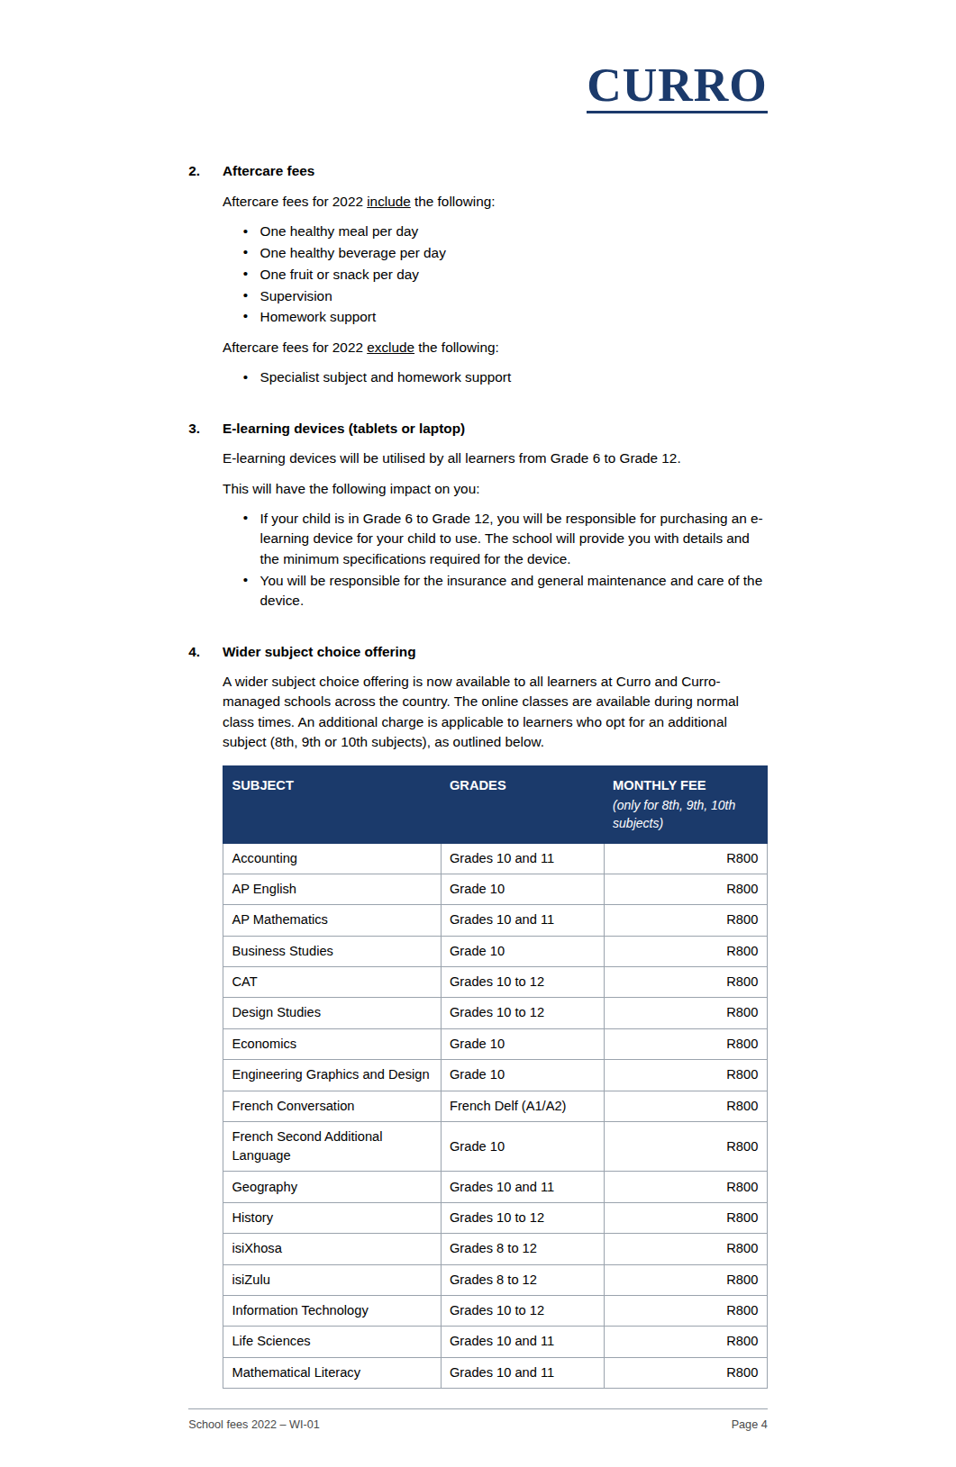CURRO
2. Aftercare fees
Aftercare fees for 2022 include the following:
One healthy meal per day
One healthy beverage per day
One fruit or snack per day
Supervision
Homework support
Aftercare fees for 2022 exclude the following:
Specialist subject and homework support
3. E-learning devices (tablets or laptop)
E-learning devices will be utilised by all learners from Grade 6 to Grade 12.
This will have the following impact on you:
If your child is in Grade 6 to Grade 12, you will be responsible for purchasing an e-learning device for your child to use. The school will provide you with details and the minimum specifications required for the device.
You will be responsible for the insurance and general maintenance and care of the device.
4. Wider subject choice offering
A wider subject choice offering is now available to all learners at Curro and Curro-managed schools across the country. The online classes are available during normal class times. An additional charge is applicable to learners who opt for an additional subject (8th, 9th or 10th subjects), as outlined below.
| SUBJECT | GRADES | MONTHLY FEE (only for 8th, 9th, 10th subjects) |
| --- | --- | --- |
| Accounting | Grades 10 and 11 | R800 |
| AP English | Grade 10 | R800 |
| AP Mathematics | Grades 10 and 11 | R800 |
| Business Studies | Grade 10 | R800 |
| CAT | Grades 10 to 12 | R800 |
| Design Studies | Grades 10 to 12 | R800 |
| Economics | Grade 10 | R800 |
| Engineering Graphics and Design | Grade 10 | R800 |
| French Conversation | French Delf (A1/A2) | R800 |
| French Second Additional Language | Grade 10 | R800 |
| Geography | Grades 10 and 11 | R800 |
| History | Grades 10 to 12 | R800 |
| isiXhosa | Grades 8 to 12 | R800 |
| isiZulu | Grades 8 to 12 | R800 |
| Information Technology | Grades 10 to 12 | R800 |
| Life Sciences | Grades 10 and 11 | R800 |
| Mathematical Literacy | Grades 10 and 11 | R800 |
School fees 2022 – WI-01 Page 4